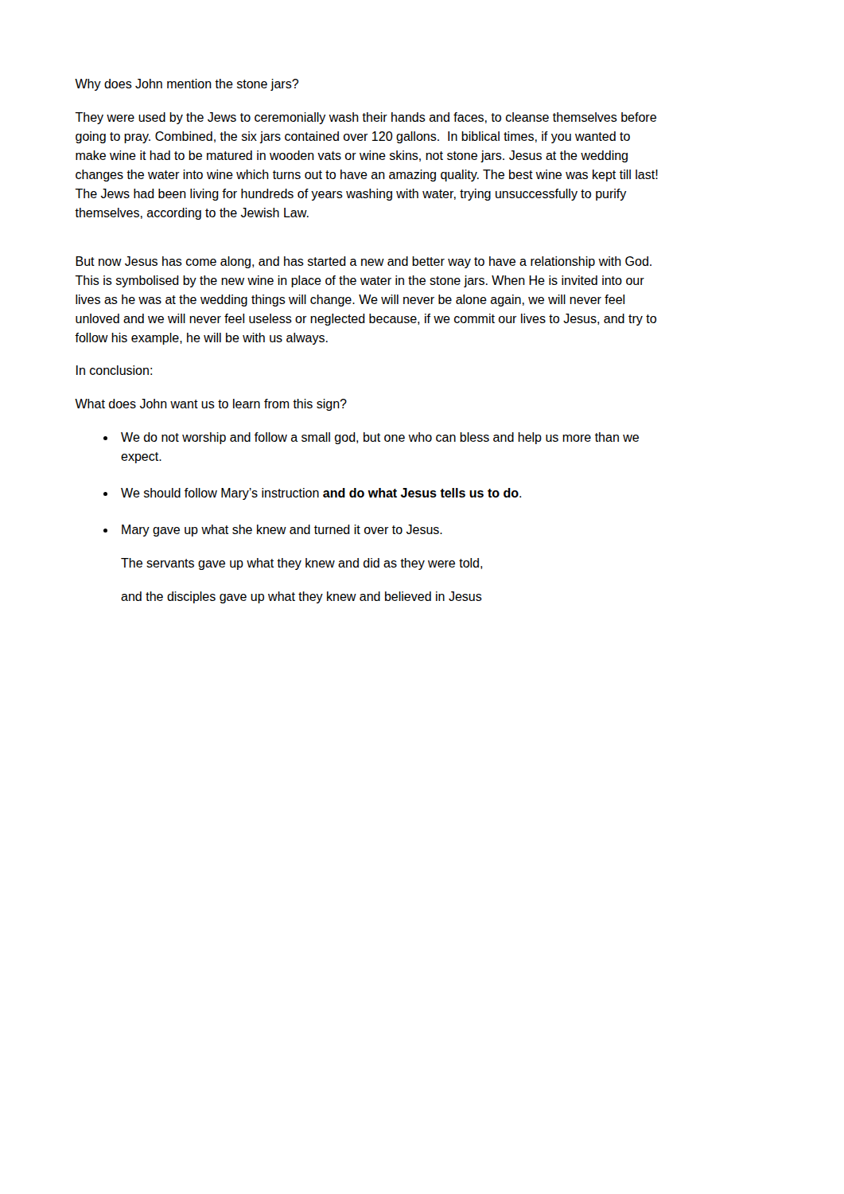Why does John mention the stone jars?
They were used by the Jews to ceremonially wash their hands and faces, to cleanse themselves before going to pray. Combined, the six jars contained over 120 gallons. In biblical times, if you wanted to make wine it had to be matured in wooden vats or wine skins, not stone jars. Jesus at the wedding changes the water into wine which turns out to have an amazing quality. The best wine was kept till last! The Jews had been living for hundreds of years washing with water, trying unsuccessfully to purify themselves, according to the Jewish Law.
But now Jesus has come along, and has started a new and better way to have a relationship with God. This is symbolised by the new wine in place of the water in the stone jars. When He is invited into our lives as he was at the wedding things will change. We will never be alone again, we will never feel unloved and we will never feel useless or neglected because, if we commit our lives to Jesus, and try to follow his example, he will be with us always.
In conclusion:
What does John want us to learn from this sign?
We do not worship and follow a small god, but one who can bless and help us more than we expect.
We should follow Mary’s instruction and do what Jesus tells us to do.
Mary gave up what she knew and turned it over to Jesus.
The servants gave up what they knew and did as they were told,
and the disciples gave up what they knew and believed in Jesus